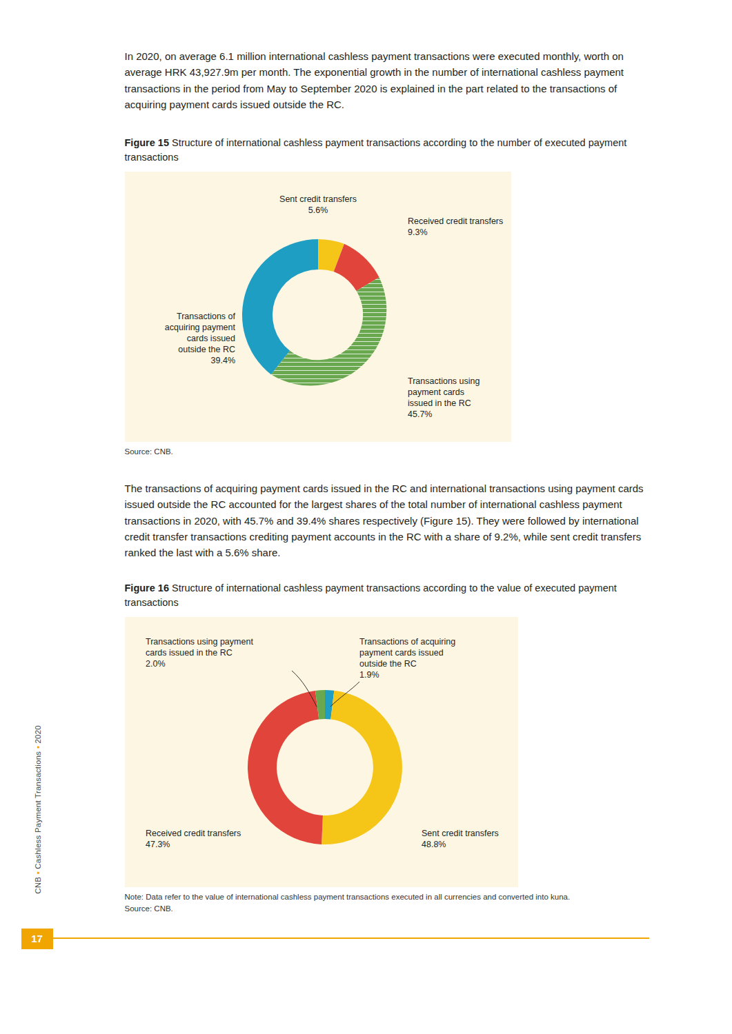CNB ▪ Cashless Payment Transactions ▪ 2020
17
In 2020, on average 6.1 million international cashless payment transactions were executed monthly, worth on average HRK 43,927.9m per month. The exponential growth in the number of international cashless payment transactions in the period from May to September 2020 is explained in the part related to the transactions of acquiring payment cards issued outside the RC.
Figure 15 Structure of international cashless payment transactions according to the number of executed payment transactions
Sent credit transfers 5.6% Received credit transfers 9.3% Transactions of acquiring payment cards issued outside the RC 39.4% Transactions using payment cards issued in the RC 45.7%
Source: CNB.
The transactions of acquiring payment cards issued in the RC and international transactions using payment cards issued outside the RC accounted for the largest shares of the total number of international cashless payment transactions in 2020, with 45.7% and 39.4% shares respectively (Figure 15). They were followed by international credit transfer transactions crediting payment accounts in the RC with a share of 9.2%, while sent credit transfers ranked the last with a 5.6% share.
Figure 16 Structure of international cashless payment transactions according to the value of executed payment transactions
Transactions using payment cards issued in the RC 2.0% Transactions of acquiring payment cards issued outside the RC 1.9% Received credit transfers 47.3% Sent credit transfers 48.8%
Note: Data refer to the value of international cashless payment transactions executed in all currencies and converted into kuna.
Source: CNB.